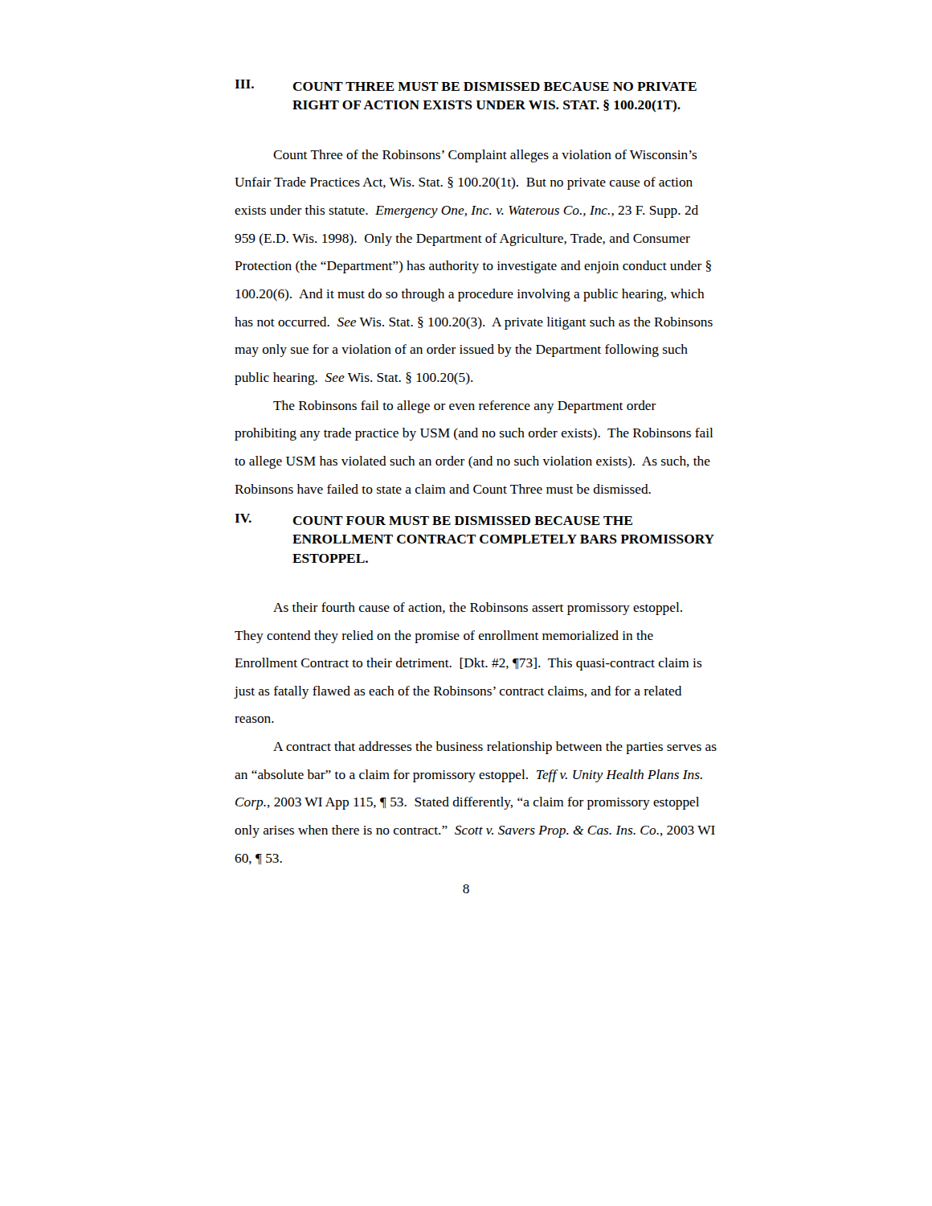III. Count Three Must Be Dismissed Because No Private Right of Action Exists Under Wis. Stat. § 100.20(1t).
Count Three of the Robinsons’ Complaint alleges a violation of Wisconsin’s Unfair Trade Practices Act, Wis. Stat. § 100.20(1t). But no private cause of action exists under this statute. Emergency One, Inc. v. Waterous Co., Inc., 23 F. Supp. 2d 959 (E.D. Wis. 1998). Only the Department of Agriculture, Trade, and Consumer Protection (the “Department”) has authority to investigate and enjoin conduct under § 100.20(6). And it must do so through a procedure involving a public hearing, which has not occurred. See Wis. Stat. § 100.20(3). A private litigant such as the Robinsons may only sue for a violation of an order issued by the Department following such public hearing. See Wis. Stat. § 100.20(5).
The Robinsons fail to allege or even reference any Department order prohibiting any trade practice by USM (and no such order exists). The Robinsons fail to allege USM has violated such an order (and no such violation exists). As such, the Robinsons have failed to state a claim and Count Three must be dismissed.
IV. Count Four Must Be Dismissed Because the Enrollment Contract Completely Bars Promissory Estoppel.
As their fourth cause of action, the Robinsons assert promissory estoppel. They contend they relied on the promise of enrollment memorialized in the Enrollment Contract to their detriment. [Dkt. #2, ¶73]. This quasi-contract claim is just as fatally flawed as each of the Robinsons’ contract claims, and for a related reason.
A contract that addresses the business relationship between the parties serves as an “absolute bar” to a claim for promissory estoppel. Teff v. Unity Health Plans Ins. Corp., 2003 WI App 115, ¶ 53. Stated differently, “a claim for promissory estoppel only arises when there is no contract.” Scott v. Savers Prop. & Cas. Ins. Co., 2003 WI 60, ¶ 53.
8